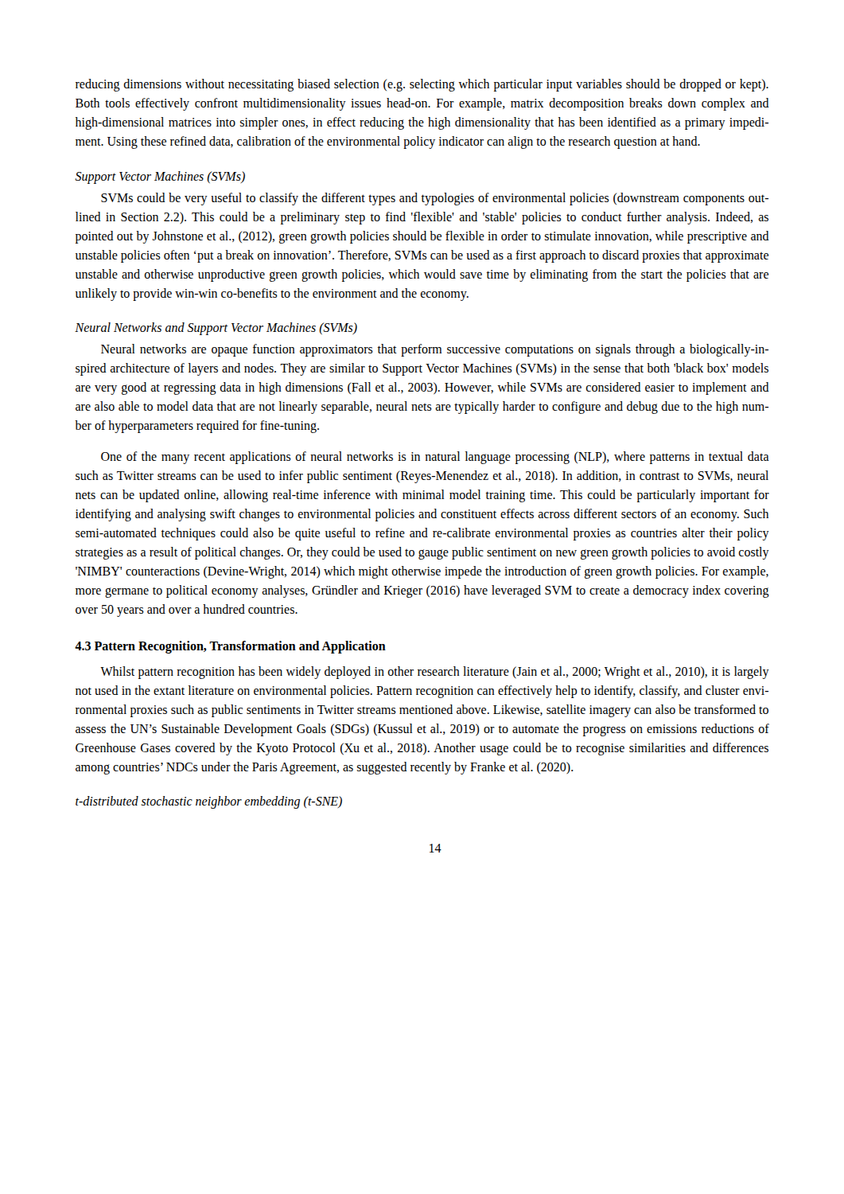reducing dimensions without necessitating biased selection (e.g. selecting which particular input variables should be dropped or kept). Both tools effectively confront multidimensionality issues head-on. For example, matrix decomposition breaks down complex and high-dimensional matrices into simpler ones, in effect reducing the high dimensionality that has been identified as a primary impediment. Using these refined data, calibration of the environmental policy indicator can align to the research question at hand.
Support Vector Machines (SVMs)
SVMs could be very useful to classify the different types and typologies of environmental policies (downstream components outlined in Section 2.2). This could be a preliminary step to find 'flexible' and 'stable' policies to conduct further analysis. Indeed, as pointed out by Johnstone et al., (2012), green growth policies should be flexible in order to stimulate innovation, while prescriptive and unstable policies often ‘put a break on innovation’. Therefore, SVMs can be used as a first approach to discard proxies that approximate unstable and otherwise unproductive green growth policies, which would save time by eliminating from the start the policies that are unlikely to provide win-win co-benefits to the environment and the economy.
Neural Networks and Support Vector Machines (SVMs)
Neural networks are opaque function approximators that perform successive computations on signals through a biologically-inspired architecture of layers and nodes. They are similar to Support Vector Machines (SVMs) in the sense that both 'black box' models are very good at regressing data in high dimensions (Fall et al., 2003). However, while SVMs are considered easier to implement and are also able to model data that are not linearly separable, neural nets are typically harder to configure and debug due to the high number of hyperparameters required for fine-tuning.
One of the many recent applications of neural networks is in natural language processing (NLP), where patterns in textual data such as Twitter streams can be used to infer public sentiment (Reyes-Menendez et al., 2018). In addition, in contrast to SVMs, neural nets can be updated online, allowing real-time inference with minimal model training time. This could be particularly important for identifying and analysing swift changes to environmental policies and constituent effects across different sectors of an economy. Such semi-automated techniques could also be quite useful to refine and re-calibrate environmental proxies as countries alter their policy strategies as a result of political changes. Or, they could be used to gauge public sentiment on new green growth policies to avoid costly 'NIMBY' counteractions (Devine-Wright, 2014) which might otherwise impede the introduction of green growth policies. For example, more germane to political economy analyses, Gründler and Krieger (2016) have leveraged SVM to create a democracy index covering over 50 years and over a hundred countries.
4.3 Pattern Recognition, Transformation and Application
Whilst pattern recognition has been widely deployed in other research literature (Jain et al., 2000; Wright et al., 2010), it is largely not used in the extant literature on environmental policies. Pattern recognition can effectively help to identify, classify, and cluster environmental proxies such as public sentiments in Twitter streams mentioned above. Likewise, satellite imagery can also be transformed to assess the UN’s Sustainable Development Goals (SDGs) (Kussul et al., 2019) or to automate the progress on emissions reductions of Greenhouse Gases covered by the Kyoto Protocol (Xu et al., 2018). Another usage could be to recognise similarities and differences among countries’ NDCs under the Paris Agreement, as suggested recently by Franke et al. (2020).
t-distributed stochastic neighbor embedding (t-SNE)
14